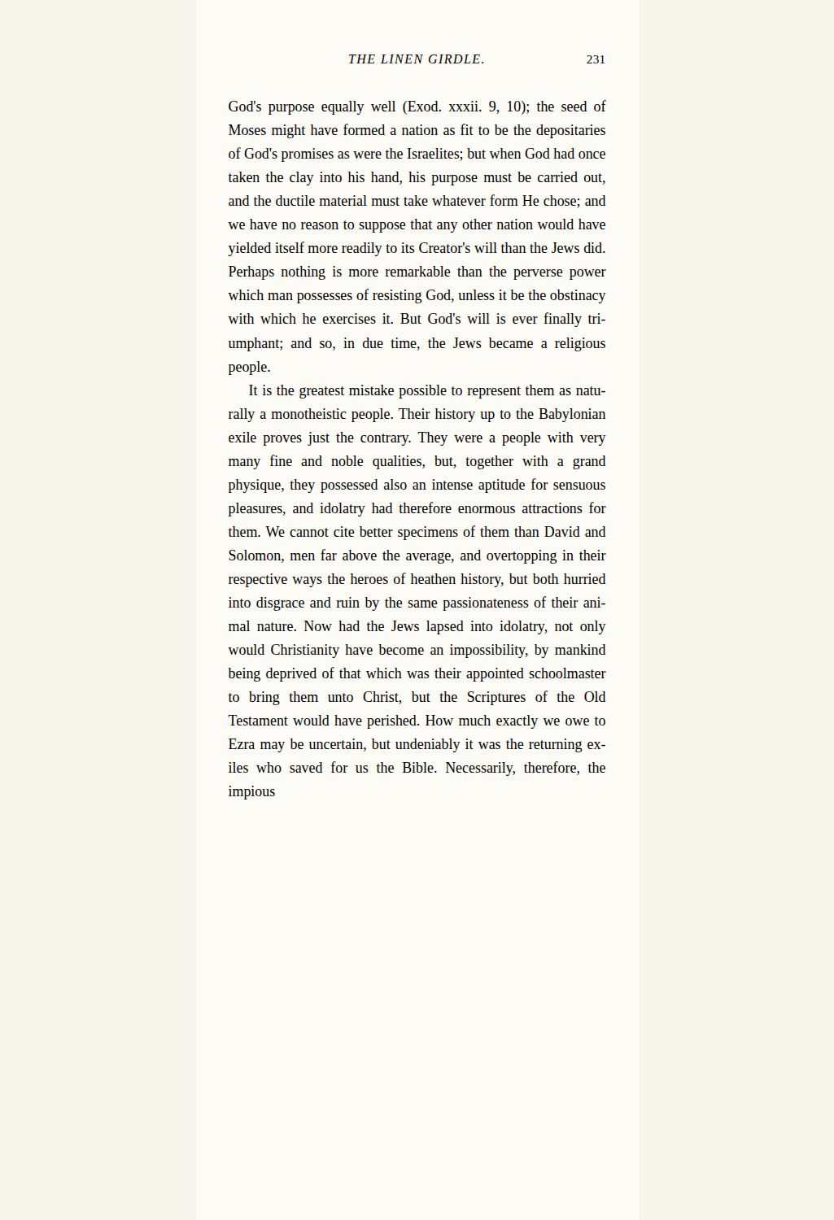The Linen Girdle.
231
God's purpose equally well (Exod. xxxii. 9, 10); the seed of Moses might have formed a nation as fit to be the depositaries of God's promises as were the Israelites; but when God had once taken the clay into his hand, his purpose must be carried out, and the ductile material must take whatever form He chose; and we have no reason to suppose that any other nation would have yielded itself more readily to its Creator's will than the Jews did. Perhaps nothing is more remarkable than the perverse power which man possesses of resisting God, unless it be the obstinacy with which he exercises it. But God's will is ever finally triumphant; and so, in due time, the Jews became a religious people.
It is the greatest mistake possible to represent them as naturally a monotheistic people. Their history up to the Babylonian exile proves just the contrary. They were a people with very many fine and noble qualities, but, together with a grand physique, they possessed also an intense aptitude for sensuous pleasures, and idolatry had therefore enormous attractions for them. We cannot cite better specimens of them than David and Solomon, men far above the average, and overtopping in their respective ways the heroes of heathen history, but both hurried into disgrace and ruin by the same passionateness of their animal nature. Now had the Jews lapsed into idolatry, not only would Christianity have become an impossibility, by mankind being deprived of that which was their appointed schoolmaster to bring them unto Christ, but the Scriptures of the Old Testament would have perished. How much exactly we owe to Ezra may be uncertain, but undeniably it was the returning exiles who saved for us the Bible. Necessarily, therefore, the impious